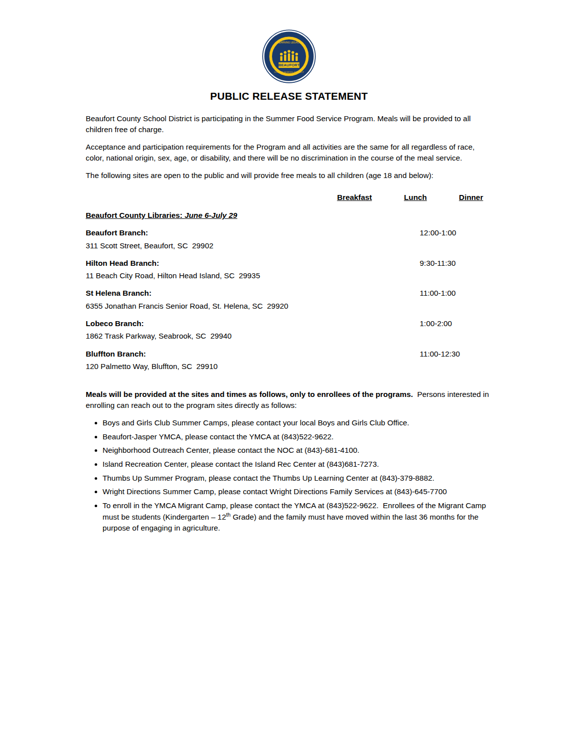LEARNING LEGACY BEAUFORT COUNTY SCHOOL DISTRICT
PUBLIC RELEASE STATEMENT
Beaufort County School District is participating in the Summer Food Service Program. Meals will be provided to all children free of charge.
Acceptance and participation requirements for the Program and all activities are the same for all regardless of race, color, national origin, sex, age, or disability, and there will be no discrimination in the course of the meal service.
The following sites are open to the public and will provide free meals to all children (age 18 and below):
Breakfast Lunch Dinner
Beaufort County Libraries: June 6-July 29
Beaufort Branch: 12:00-1:00
311 Scott Street, Beaufort, SC 29902
Hilton Head Branch: 9:30-11:30
11 Beach City Road, Hilton Head Island, SC 29935
St Helena Branch: 11:00-1:00
6355 Jonathan Francis Senior Road, St. Helena, SC 29920
Lobeco Branch: 1:00-2:00
1862 Trask Parkway, Seabrook, SC 29940
Bluffton Branch: 11:00-12:30
120 Palmetto Way, Bluffton, SC 29910
Meals will be provided at the sites and times as follows, only to enrollees of the programs. Persons interested in enrolling can reach out to the program sites directly as follows:
Boys and Girls Club Summer Camps, please contact your local Boys and Girls Club Office.
Beaufort-Jasper YMCA, please contact the YMCA at (843)522-9622.
Neighborhood Outreach Center, please contact the NOC at (843)-681-4100.
Island Recreation Center, please contact the Island Rec Center at (843)681-7273.
Thumbs Up Summer Program, please contact the Thumbs Up Learning Center at (843)-379-8882.
Wright Directions Summer Camp, please contact Wright Directions Family Services at (843)-645-7700
To enroll in the YMCA Migrant Camp, please contact the YMCA at (843)522-9622. Enrollees of the Migrant Camp must be students (Kindergarten – 12th Grade) and the family must have moved within the last 36 months for the purpose of engaging in agriculture.